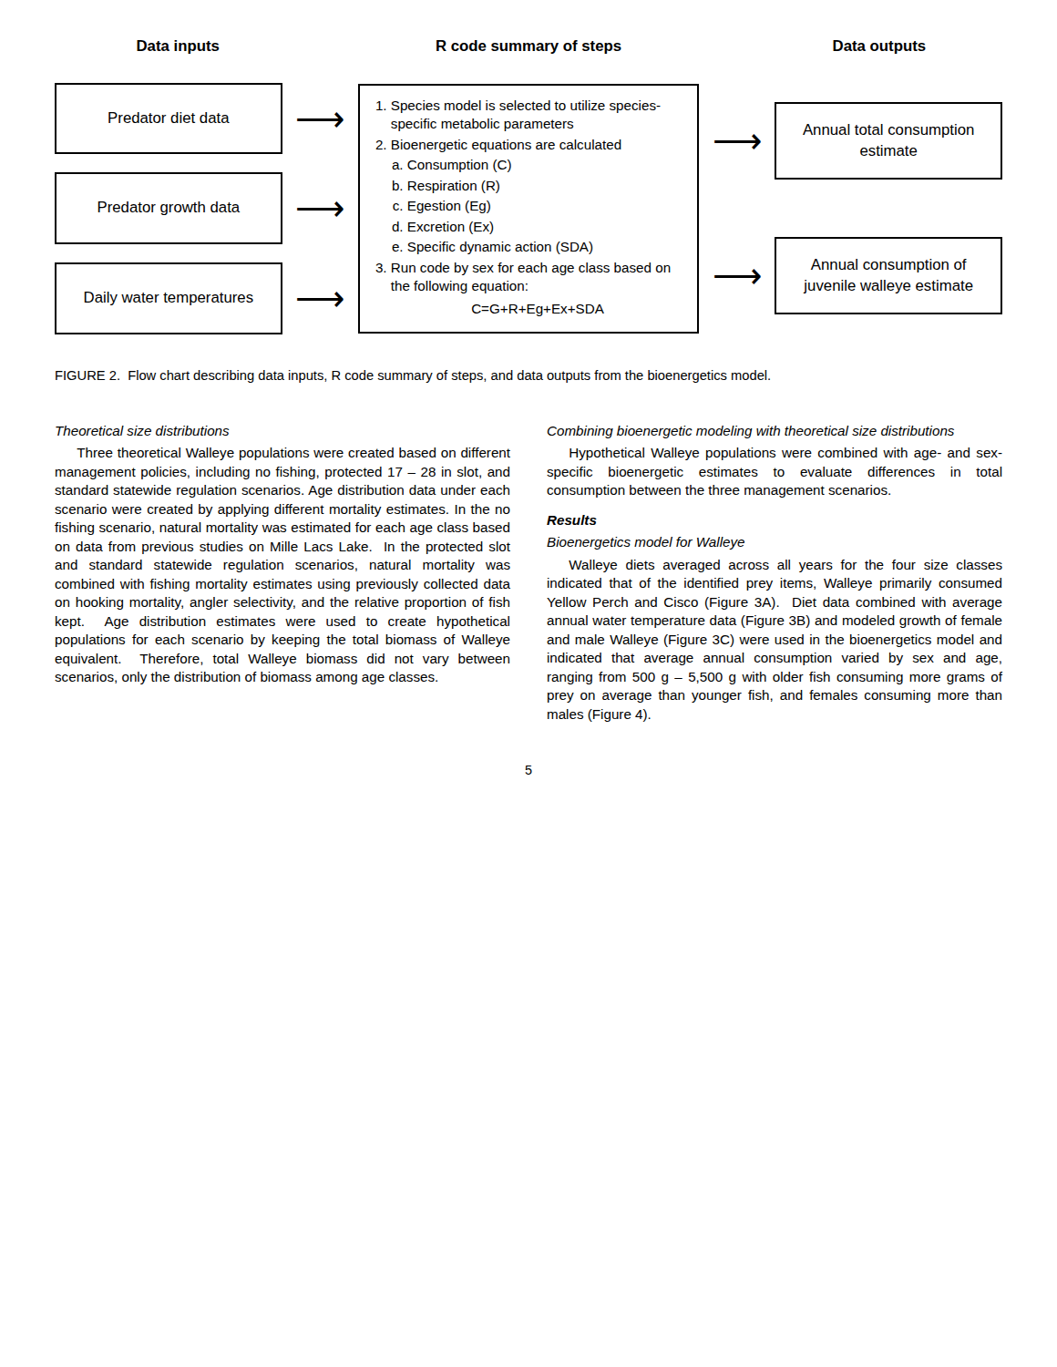Data inputs R code summary of steps Data outputs
Predator diet data
Predator growth data
Daily water temperatures
⟶
⟶
⟶
Species model is selected to utilize species-specific metabolic parameters
Bioenergetic equations are calculated
Consumption (C)
Respiration (R)
Egestion (Eg)
Excretion (Ex)
Specific dynamic action (SDA)
Run code by sex for each age class based on the following equation:
C=G+R+Eg+Ex+SDA
⟶
⟶
Annual total consumption estimate
Annual consumption of juvenile walleye estimate
FIGURE 2. Flow chart describing data inputs, R code summary of steps, and data outputs from the bioenergetics model.
Theoretical size distributions
Three theoretical Walleye populations were created based on different management policies, including no fishing, protected 17 – 28 in slot, and standard statewide regulation scenarios. Age distribution data under each scenario were created by applying different mortality estimates. In the no fishing scenario, natural mortality was estimated for each age class based on data from previous studies on Mille Lacs Lake. In the protected slot and standard statewide regulation scenarios, natural mortality was combined with fishing mortality estimates using previously collected data on hooking mortality, angler selectivity, and the relative proportion of fish kept. Age distribution estimates were used to create hypothetical populations for each scenario by keeping the total biomass of Walleye equivalent. Therefore, total Walleye biomass did not vary between scenarios, only the distribution of biomass among age classes.
Combining bioenergetic modeling with theoretical size distributions
Hypothetical Walleye populations were combined with age- and sex-specific bioenergetic estimates to evaluate differences in total consumption between the three management scenarios.
Results
Bioenergetics model for Walleye
Walleye diets averaged across all years for the four size classes indicated that of the identified prey items, Walleye primarily consumed Yellow Perch and Cisco (Figure 3A). Diet data combined with average annual water temperature data (Figure 3B) and modeled growth of female and male Walleye (Figure 3C) were used in the bioenergetics model and indicated that average annual consumption varied by sex and age, ranging from 500 g – 5,500 g with older fish consuming more grams of prey on average than younger fish, and females consuming more than males (Figure 4).
5